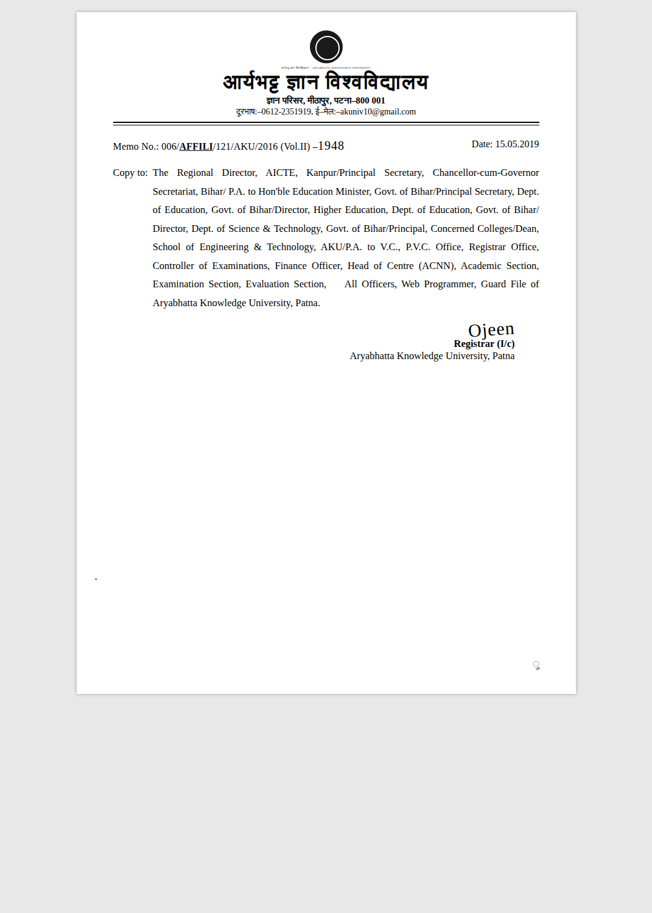आर्यभट्ट ज्ञान विश्वविद्यालय ARYABHATTA KNOWLEDGE UNIVERSITY
आर्यभट्ट ज्ञान विश्वविद्यालय
ज्ञान परिसर, मीठापुर, पटना–800 001
दूरभाष:–0612-2351919, ई–मेल:–akuniv10@gmail.com
Memo No.: 006/AFFILI/121/AKU/2016 (Vol.II) –1948
Date: 15.05.2019
Copy to:
The Regional Director, AICTE, Kanpur/Principal Secretary, Chancellor-cum-Governor Secretariat, Bihar/ P.A. to Hon'ble Education Minister, Govt. of Bihar/Principal Secretary, Dept. of Education, Govt. of Bihar/Director, Higher Education, Dept. of Education, Govt. of Bihar/ Director, Dept. of Science & Technology, Govt. of Bihar/Principal, Concerned Colleges/Dean, School of Engineering & Technology, AKU/P.A. to V.C., P.V.C. Office, Registrar Office, Controller of Examinations, Finance Officer, Head of Centre (ACNN), Academic Section, Examination Section, Evaluation Section, All Officers, Web Programmer, Guard File of Aryabhatta Knowledge University, Patna.
Ojeen
Registrar (I/c)
Aryabhatta Knowledge University, Patna
•
ु